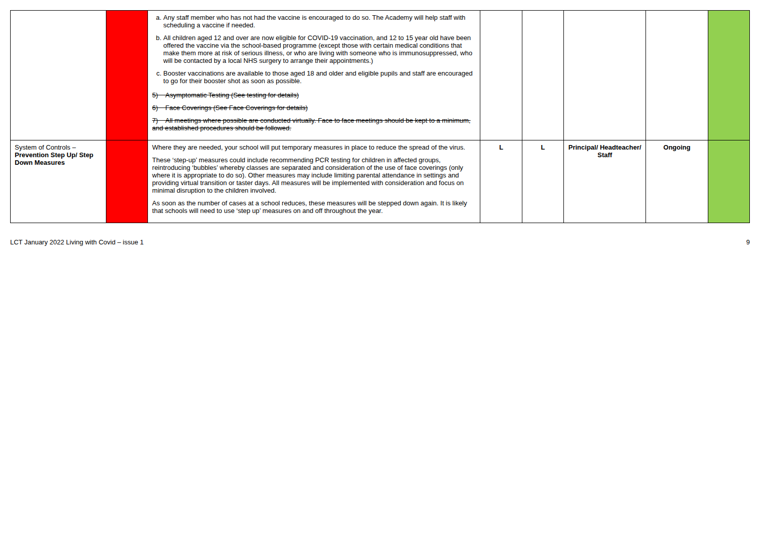| | | Any staff member who has not had the vaccine is encouraged to do so. The Academy will help staff with scheduling a vaccine if needed. All children aged 12 and over are now eligible for COVID-19 vaccination, and 12 to 15 year old have been offered the vaccine via the school-based programme (except those with certain medical conditions that make them more at risk of serious illness, or who are living with someone who is immunosuppressed, who will be contacted by a local NHS surgery to arrange their appointments.) Booster vaccinations are available to those aged 18 and older and eligible pupils and staff are encouraged to go for their booster shot as soon as possible. 5) Asymptomatic Testing (See testing for details) 6) Face Coverings (See Face Coverings for details) 7) All meetings where possible are conducted virtually. Face to face meetings should be kept to a minimum, and established procedures should be followed. | | | | | |
| System of Controls – Prevention Step Up/ Step Down Measures | | Where they are needed, your school will put temporary measures in place to reduce the spread of the virus. These ‘step-up’ measures could include recommending PCR testing for children in affected groups, reintroducing ‘bubbles’ whereby classes are separated and consideration of the use of face coverings (only where it is appropriate to do so). Other measures may include limiting parental attendance in settings and providing virtual transition or taster days. All measures will be implemented with consideration and focus on minimal disruption to the children involved. As soon as the number of cases at a school reduces, these measures will be stepped down again. It is likely that schools will need to use ‘step up’ measures on and off throughout the year. | L | L | Principal/ Headteacher/ Staff | Ongoing | |
LCT January 2022 Living with Covid – issue 1 9